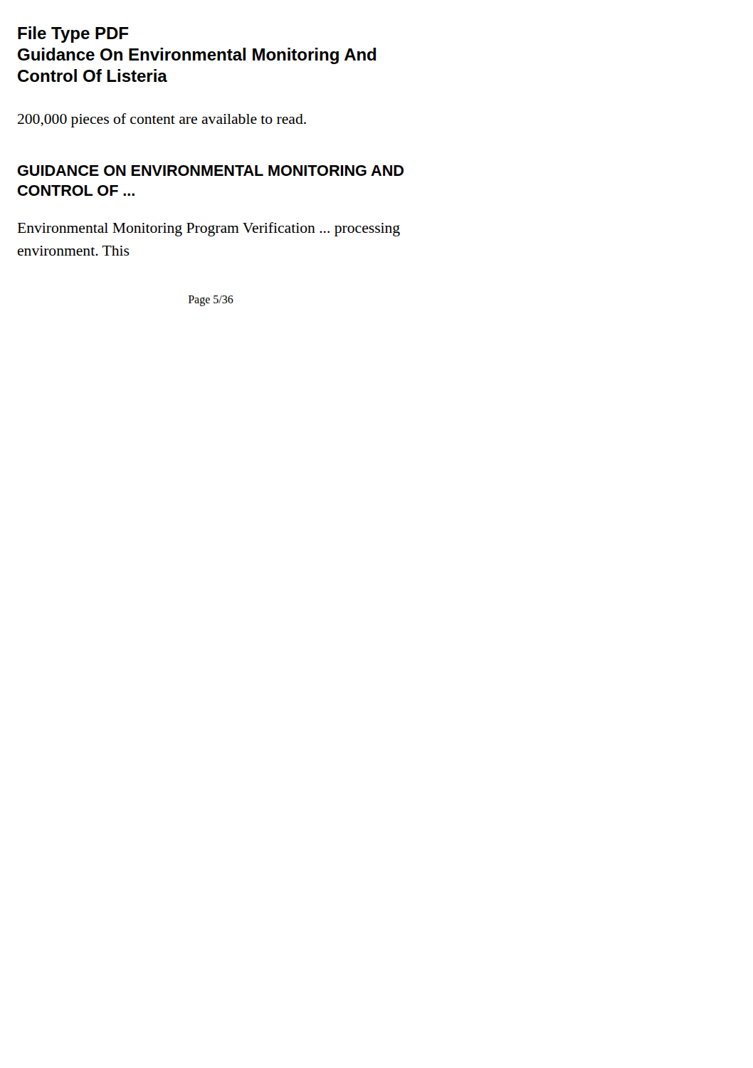File Type PDF Guidance On Environmental Monitoring And Control Of Listeria
200,000 pieces of content are available to read.
Guidance on Environmental Monitoring and Control of ...
Environmental Monitoring Program Verification ... processing environment. This
Page 5/36